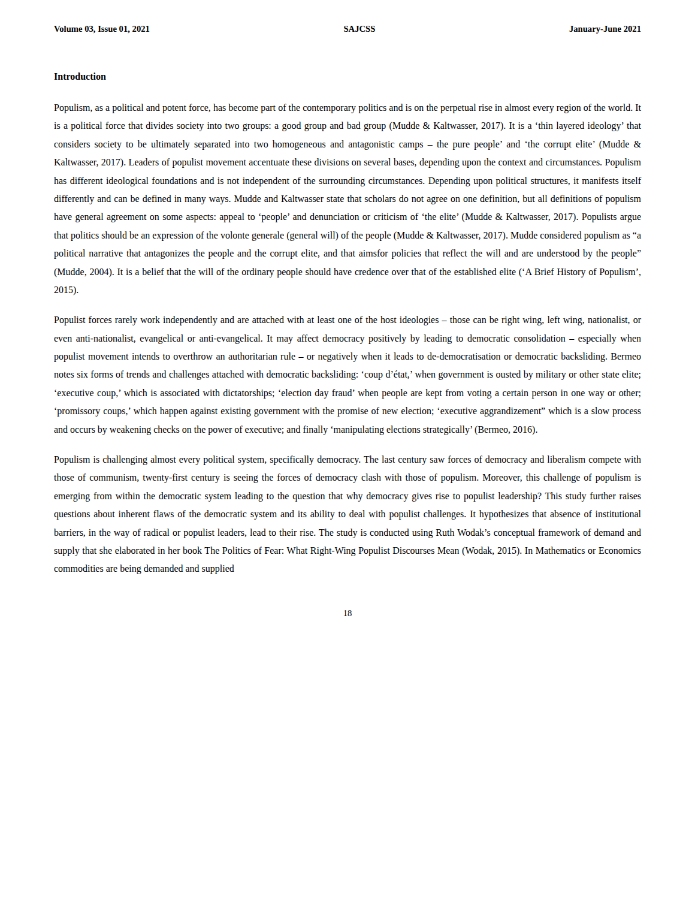Volume 03, Issue 01, 2021 SAJCSS January-June 2021
Introduction
Populism, as a political and potent force, has become part of the contemporary politics and is on the perpetual rise in almost every region of the world. It is a political force that divides society into two groups: a good group and bad group (Mudde & Kaltwasser, 2017). It is a ‘thin layered ideology’ that considers society to be ultimately separated into two homogeneous and antagonistic camps – the pure people’ and ‘the corrupt elite’ (Mudde & Kaltwasser, 2017). Leaders of populist movement accentuate these divisions on several bases, depending upon the context and circumstances. Populism has different ideological foundations and is not independent of the surrounding circumstances. Depending upon political structures, it manifests itself differently and can be defined in many ways. Mudde and Kaltwasser state that scholars do not agree on one definition, but all definitions of populism have general agreement on some aspects: appeal to ‘people’ and denunciation or criticism of ‘the elite’ (Mudde & Kaltwasser, 2017). Populists argue that politics should be an expression of the volonte generale (general will) of the people (Mudde & Kaltwasser, 2017). Mudde considered populism as “a political narrative that antagonizes the people and the corrupt elite, and that aimsfor policies that reflect the will and are understood by the people” (Mudde, 2004). It is a belief that the will of the ordinary people should have credence over that of the established elite (‘A Brief History of Populism’, 2015).
Populist forces rarely work independently and are attached with at least one of the host ideologies – those can be right wing, left wing, nationalist, or even anti-nationalist, evangelical or anti-evangelical. It may affect democracy positively by leading to democratic consolidation – especially when populist movement intends to overthrow an authoritarian rule – or negatively when it leads to de-democratisation or democratic backsliding. Bermeo notes six forms of trends and challenges attached with democratic backsliding: ‘coup d’état,’ when government is ousted by military or other state elite; ‘executive coup,’ which is associated with dictatorships; ‘election day fraud’ when people are kept from voting a certain person in one way or other; ‘promissory coups,’ which happen against existing government with the promise of new election; ‘executive aggrandizement” which is a slow process and occurs by weakening checks on the power of executive; and finally ‘manipulating elections strategically’ (Bermeo, 2016).
Populism is challenging almost every political system, specifically democracy. The last century saw forces of democracy and liberalism compete with those of communism, twenty-first century is seeing the forces of democracy clash with those of populism. Moreover, this challenge of populism is emerging from within the democratic system leading to the question that why democracy gives rise to populist leadership? This study further raises questions about inherent flaws of the democratic system and its ability to deal with populist challenges. It hypothesizes that absence of institutional barriers, in the way of radical or populist leaders, lead to their rise. The study is conducted using Ruth Wodak’s conceptual framework of demand and supply that she elaborated in her book The Politics of Fear: What Right-Wing Populist Discourses Mean (Wodak, 2015). In Mathematics or Economics commodities are being demanded and supplied
18